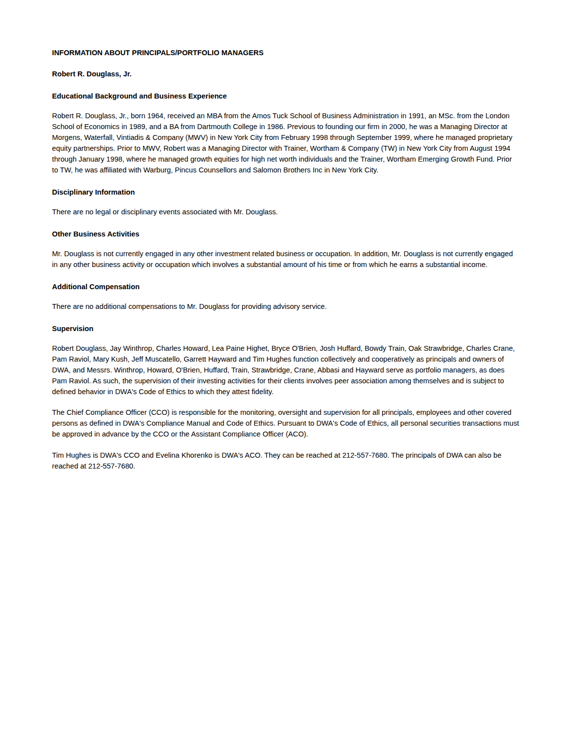INFORMATION ABOUT PRINCIPALS/PORTFOLIO MANAGERS
Robert R. Douglass, Jr.
Educational Background and Business Experience
Robert R. Douglass, Jr., born 1964, received an MBA from the Amos Tuck School of Business Administration in 1991, an MSc. from the London School of Economics in 1989, and a BA from Dartmouth College in 1986. Previous to founding our firm in 2000, he was a Managing Director at Morgens, Waterfall, Vintiadis & Company (MWV) in New York City from February 1998 through September 1999, where he managed proprietary equity partnerships. Prior to MWV, Robert was a Managing Director with Trainer, Wortham & Company (TW) in New York City from August 1994 through January 1998, where he managed growth equities for high net worth individuals and the Trainer, Wortham Emerging Growth Fund. Prior to TW, he was affiliated with Warburg, Pincus Counsellors and Salomon Brothers Inc in New York City.
Disciplinary Information
There are no legal or disciplinary events associated with Mr. Douglass.
Other Business Activities
Mr. Douglass is not currently engaged in any other investment related business or occupation. In addition, Mr. Douglass is not currently engaged in any other business activity or occupation which involves a substantial amount of his time or from which he earns a substantial income.
Additional Compensation
There are no additional compensations to Mr. Douglass for providing advisory service.
Supervision
Robert Douglass, Jay Winthrop, Charles Howard, Lea Paine Highet, Bryce O'Brien, Josh Huffard, Bowdy Train, Oak Strawbridge, Charles Crane, Pam Raviol, Mary Kush, Jeff Muscatello, Garrett Hayward and Tim Hughes function collectively and cooperatively as principals and owners of DWA, and Messrs. Winthrop, Howard, O'Brien, Huffard, Train, Strawbridge, Crane, Abbasi and Hayward serve as portfolio managers, as does Pam Raviol. As such, the supervision of their investing activities for their clients involves peer association among themselves and is subject to defined behavior in DWA's Code of Ethics to which they attest fidelity.
The Chief Compliance Officer (CCO) is responsible for the monitoring, oversight and supervision for all principals, employees and other covered persons as defined in DWA's Compliance Manual and Code of Ethics. Pursuant to DWA's Code of Ethics, all personal securities transactions must be approved in advance by the CCO or the Assistant Compliance Officer (ACO).
Tim Hughes is DWA's CCO and Evelina Khorenko is DWA's ACO. They can be reached at 212-557-7680. The principals of DWA can also be reached at 212-557-7680.